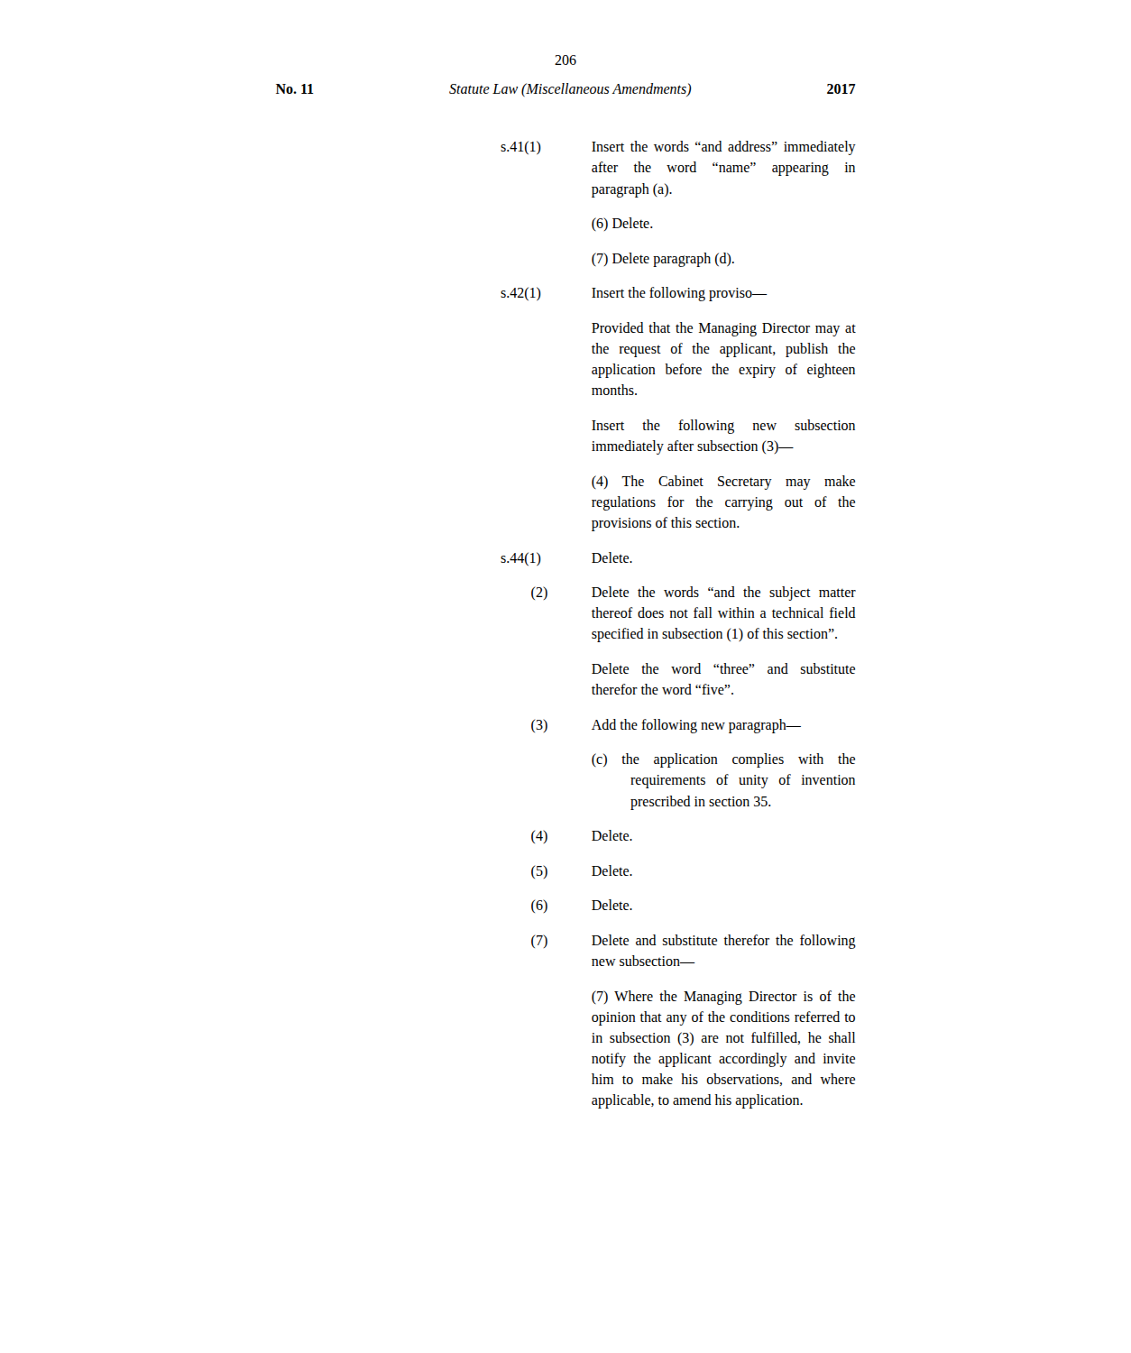206
No. 11
Statute Law (Miscellaneous Amendments)
2017
s.41(1)
Insert the words “and address” immediately after the word “name” appearing in paragraph (a).
(6) Delete.
(7) Delete paragraph (d).
s.42(1)
Insert the following proviso—
Provided that the Managing Director may at the request of the applicant, publish the application before the expiry of eighteen months.
Insert the following new subsection immediately after subsection (3)—
(4) The Cabinet Secretary may make regulations for the carrying out of the provisions of this section.
s.44(1)
Delete.
(2)
Delete the words “and the subject matter thereof does not fall within a technical field specified in subsection (1) of this section”.
Delete the word “three” and substitute therefor the word “five”.
(3)
Add the following new paragraph—
(c) the application complies with the requirements of unity of invention prescribed in section 35.
(4)
Delete.
(5)
Delete.
(6)
Delete.
(7)
Delete and substitute therefor the following new subsection—
(7) Where the Managing Director is of the opinion that any of the conditions referred to in subsection (3) are not fulfilled, he shall notify the applicant accordingly and invite him to make his observations, and where applicable, to amend his application.